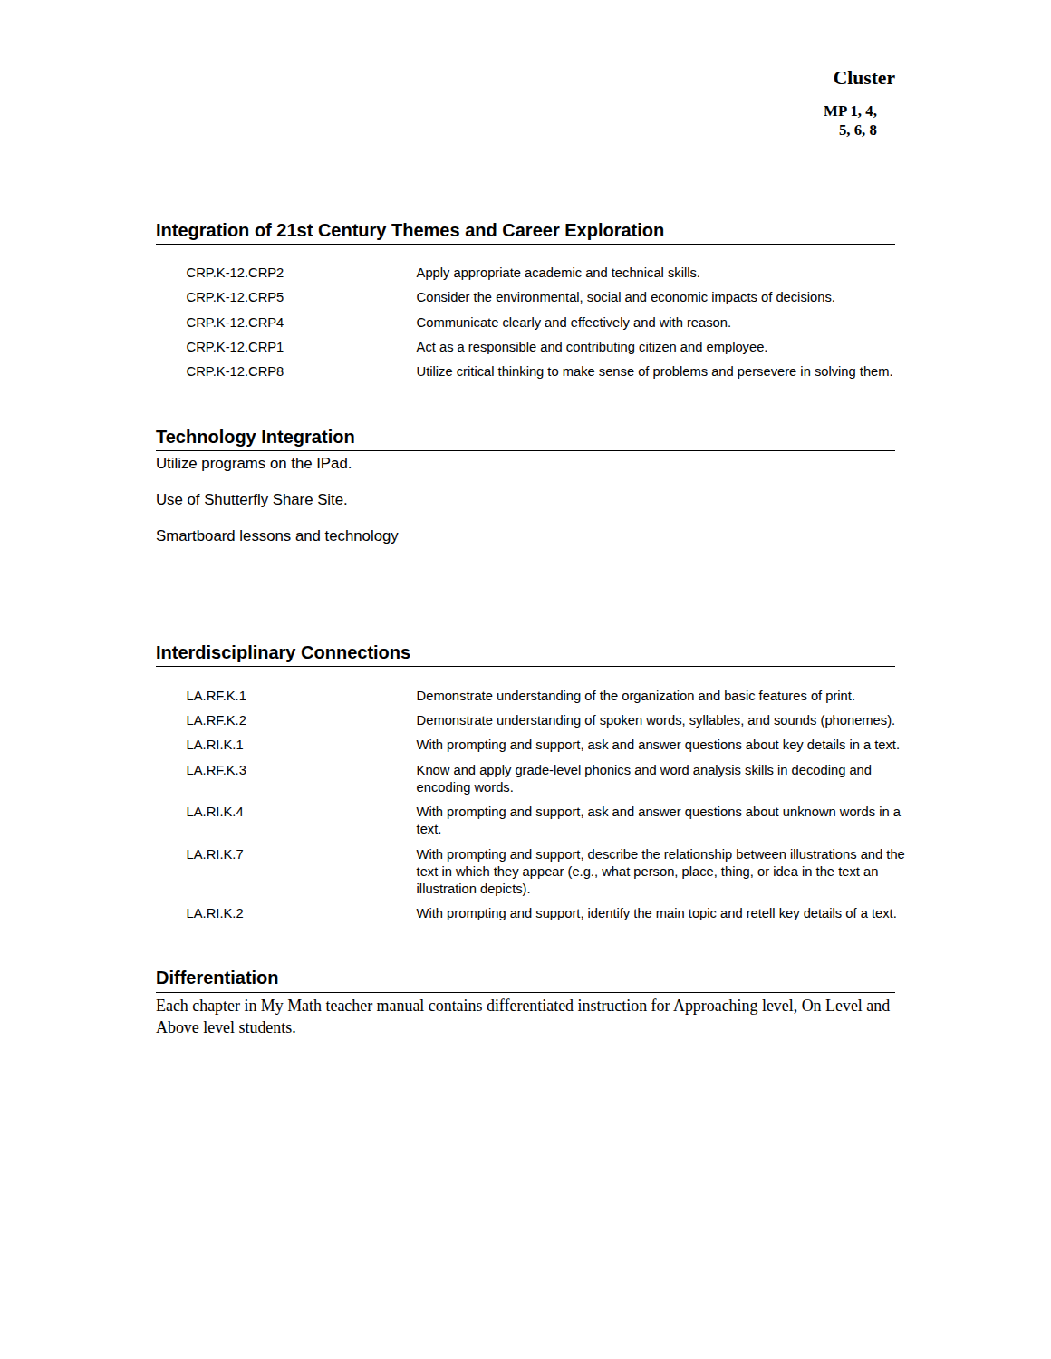Cluster
MP 1, 4,
5, 6, 8
Integration of 21st Century Themes and Career Exploration
| CRP.K-12.CRP2 | Apply appropriate academic and technical skills. |
| CRP.K-12.CRP5 | Consider the environmental, social and economic impacts of decisions. |
| CRP.K-12.CRP4 | Communicate clearly and effectively and with reason. |
| CRP.K-12.CRP1 | Act as a responsible and contributing citizen and employee. |
| CRP.K-12.CRP8 | Utilize critical thinking to make sense of problems and persevere in solving them. |
Technology Integration
Utilize programs on the IPad.
Use of Shutterfly Share Site.
Smartboard lessons and technology
Interdisciplinary Connections
| LA.RF.K.1 | Demonstrate understanding of the organization and basic features of print. |
| LA.RF.K.2 | Demonstrate understanding of spoken words, syllables, and sounds (phonemes). |
| LA.RI.K.1 | With prompting and support, ask and answer questions about key details in a text. |
| LA.RF.K.3 | Know and apply grade-level phonics and word analysis skills in decoding and encoding words. |
| LA.RI.K.4 | With prompting and support, ask and answer questions about unknown words in a text. |
| LA.RI.K.7 | With prompting and support, describe the relationship between illustrations and the text in which they appear (e.g., what person, place, thing, or idea in the text an illustration depicts). |
| LA.RI.K.2 | With prompting and support, identify the main topic and retell key details of a text. |
Differentiation
Each chapter in My Math teacher manual contains differentiated instruction for Approaching level, On Level and Above level students.